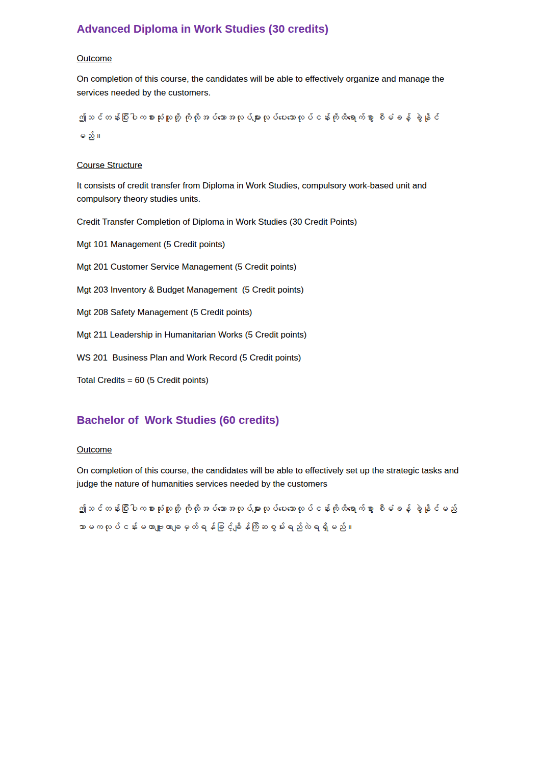Advanced Diploma in Work Studies (30 credits)
Outcome
On completion of this course, the candidates will be able to effectively organize and manage the services needed by the customers.
ဤသင်တန်းပြီးပါကစားသုံးသူတို့ ကိုလိုအပ်သောအလုပ်များလုပ်ပေးသောလုပ်ငန်းကိုထိရောက်စွာ စီမံခန့် ခွဲနိုင်မည်။
Course Structure
It consists of credit transfer from Diploma in Work Studies, compulsory work-based unit and compulsory theory studies units.
Credit Transfer Completion of Diploma in Work Studies (30 Credit Points)
Mgt 101 Management (5 Credit points)
Mgt 201 Customer Service Management (5 Credit points)
Mgt 203 Inventory & Budget Management (5 Credit points)
Mgt 208 Safety Management (5 Credit points)
Mgt 211 Leadership in Humanitarian Works (5 Credit points)
WS 201 Business Plan and Work Record (5 Credit points)
Total Credits = 60 (5 Credit points)
Bachelor of Work Studies (60 credits)
Outcome
On completion of this course, the candidates will be able to effectively set up the strategic tasks and judge the nature of humanities services needed by the customers
ဤသင်တန်းပြီးပါကစားသုံးသူတို့ ကိုလိုအပ်သောအလုပ်များလုပ်ပေးသောလုပ်ငန်းကိုထိရောက်စွာ စီမံခန့် ခွဲနိုင်မည်သာမကလုပ်ငန်းမဟာဗျူဟာချမှတ်ရန်ခြင့်ချိန်ကြိဆစွမ်းရည်လဲရရှိမည်။